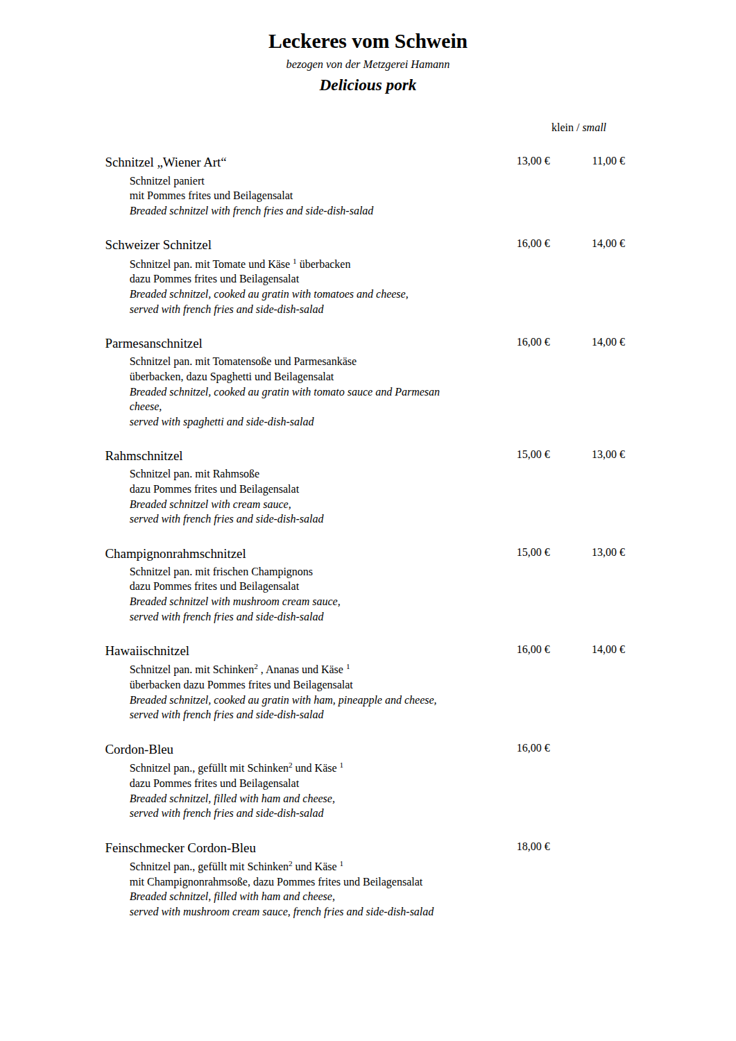Leckeres vom Schwein
bezogen von der Metzgerei Hamann
Delicious pork
klein / small
| Schnitzel „Wiener Art“ Schnitzel paniert mit Pommes frites und Beilagensalat Breaded schnitzel with french fries and side-dish-salad | 13,00 € | 11,00 € |
| Schweizer Schnitzel Schnitzel pan. mit Tomate und Käse 1 überbacken dazu Pommes frites und Beilagensalat Breaded schnitzel, cooked au gratin with tomatoes and cheese, served with french fries and side-dish-salad | 16,00 € | 14,00 € |
| Parmesanschnitzel Schnitzel pan. mit Tomatensoße und Parmesankäse überbacken, dazu Spaghetti und Beilagensalat Breaded schnitzel, cooked au gratin with tomato sauce and Parmesan cheese, served with spaghetti and side-dish-salad | 16,00 € | 14,00 € |
| Rahmschnitzel Schnitzel pan. mit Rahmsoße dazu Pommes frites und Beilagensalat Breaded schnitzel with cream sauce, served with french fries and side-dish-salad | 15,00 € | 13,00 € |
| Champignonrahmschnitzel Schnitzel pan. mit frischen Champignons dazu Pommes frites und Beilagensalat Breaded schnitzel with mushroom cream sauce, served with french fries and side-dish-salad | 15,00 € | 13,00 € |
| Hawaiischnitzel Schnitzel pan. mit Schinken 2 , Ananas und Käse 1 überbacken dazu Pommes frites und Beilagensalat Breaded schnitzel, cooked au gratin with ham, pineapple and cheese, served with french fries and side-dish-salad | 16,00 € | 14,00 € |
| Cordon-Bleu Schnitzel pan., gefüllt mit Schinken 2 und Käse 1 dazu Pommes frites und Beilagensalat Breaded schnitzel, filled with ham and cheese, served with french fries and side-dish-salad | 16,00 € | |
| Feinschmecker Cordon-Bleu Schnitzel pan., gefüllt mit Schinken 2 und Käse 1 mit Champignonrahmsoße, dazu Pommes frites und Beilagensalat Breaded schnitzel, filled with ham and cheese, served with mushroom cream sauce, french fries and side-dish-salad | 18,00 € | |